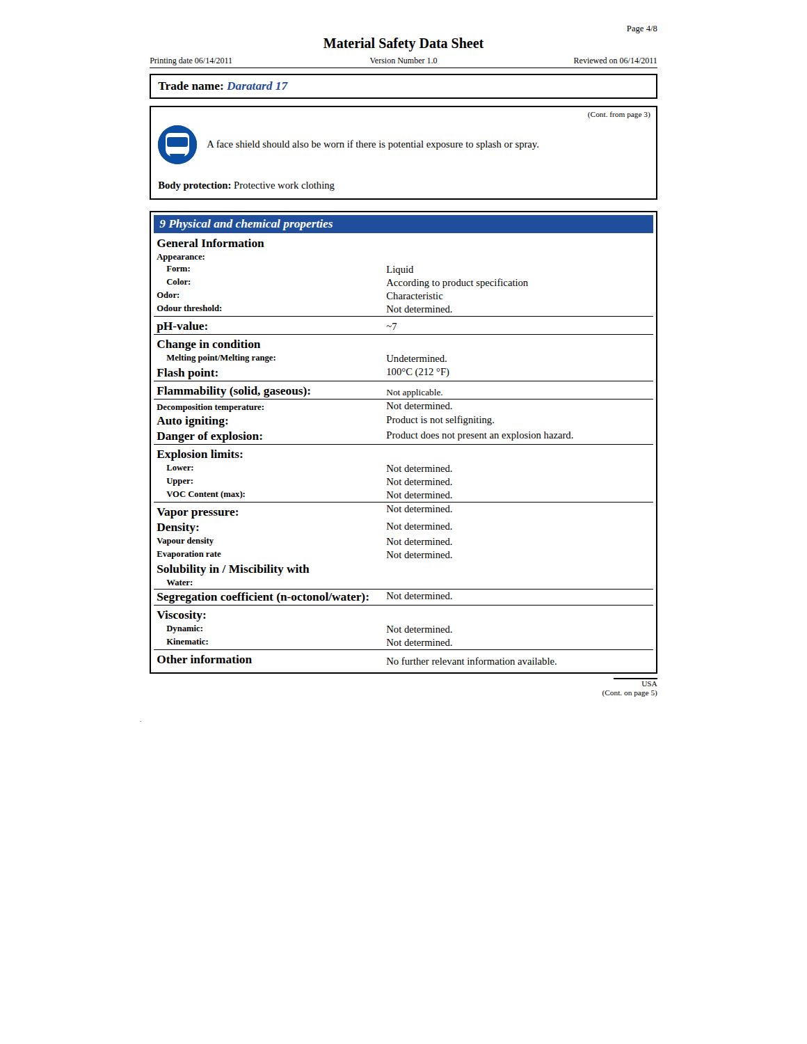Page 4/8
Material Safety Data Sheet
Printing date 06/14/2011
Version Number 1.0
Reviewed on 06/14/2011
Trade name: Daratard 17
(Cont. from page 3)
A face shield should also be worn if there is potential exposure to splash or spray.
Body protection: Protective work clothing
9 Physical and chemical properties
| General Information |
| Appearance: | |
| Form: | Liquid |
| Color: | According to product specification |
| Odor: | Characteristic |
| Odour threshold: | Not determined. |
| pH-value: | ~7 |
| Change in condition | |
| Melting point/Melting range: | Undetermined. |
| Flash point: | 100°C (212 °F) |
| Flammability (solid, gaseous): | Not applicable. |
| Decomposition temperature: | Not determined. |
| Auto igniting: | Product is not selfigniting. |
| Danger of explosion: | Product does not present an explosion hazard. |
| Explosion limits: | |
| Lower: | Not determined. |
| Upper: | Not determined. |
| VOC Content (max): | Not determined. |
| Vapor pressure: | Not determined. |
| Density: | Not determined. |
| Vapour density | Not determined. |
| Evaporation rate | Not determined. |
| Solubility in / Miscibility with | |
| Water: | |
| Segregation coefficient (n-octonol/water): | Not determined. |
| Viscosity: | |
| Dynamic: | Not determined. |
| Kinematic: | Not determined. |
| Other information | No further relevant information available. |
USA (Cont. on page 5)
.